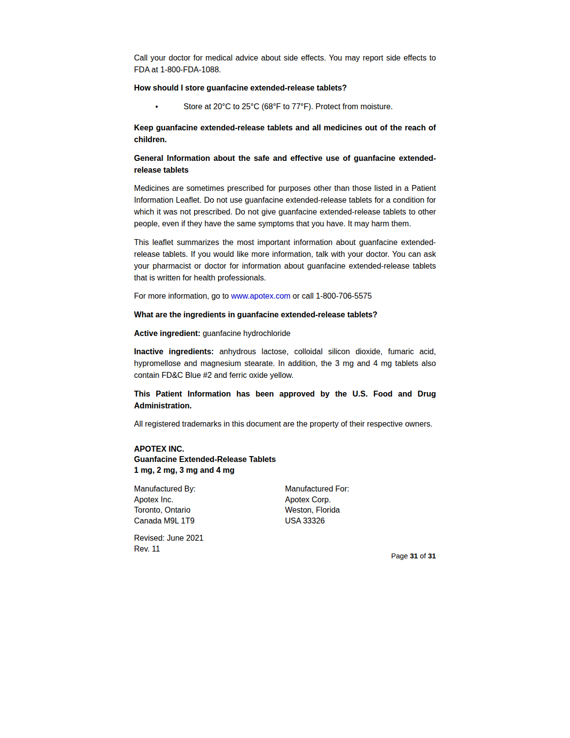Call your doctor for medical advice about side effects. You may report side effects to FDA at 1-800-FDA-1088.
How should I store guanfacine extended-release tablets?
Store at 20°C to 25°C (68°F to 77°F). Protect from moisture.
Keep guanfacine extended-release tablets and all medicines out of the reach of children.
General Information about the safe and effective use of guanfacine extended-release tablets
Medicines are sometimes prescribed for purposes other than those listed in a Patient Information Leaflet. Do not use guanfacine extended-release tablets for a condition for which it was not prescribed. Do not give guanfacine extended-release tablets to other people, even if they have the same symptoms that you have. It may harm them.
This leaflet summarizes the most important information about guanfacine extended-release tablets. If you would like more information, talk with your doctor. You can ask your pharmacist or doctor for information about guanfacine extended-release tablets that is written for health professionals.
For more information, go to www.apotex.com or call 1-800-706-5575
What are the ingredients in guanfacine extended-release tablets?
Active ingredient: guanfacine hydrochloride
Inactive ingredients: anhydrous lactose, colloidal silicon dioxide, fumaric acid, hypromellose and magnesium stearate. In addition, the 3 mg and 4 mg tablets also contain FD&C Blue #2 and ferric oxide yellow.
This Patient Information has been approved by the U.S. Food and Drug Administration.
All registered trademarks in this document are the property of their respective owners.
APOTEX INC.
Guanfacine Extended-Release Tablets
1 mg, 2 mg, 3 mg and 4 mg
| Manufactured By: | Manufactured For: |
| Apotex Inc. | Apotex Corp. |
| Toronto, Ontario | Weston, Florida |
| Canada M9L 1T9 | USA 33326 |
Revised: June 2021
Rev. 11
Page 31 of 31